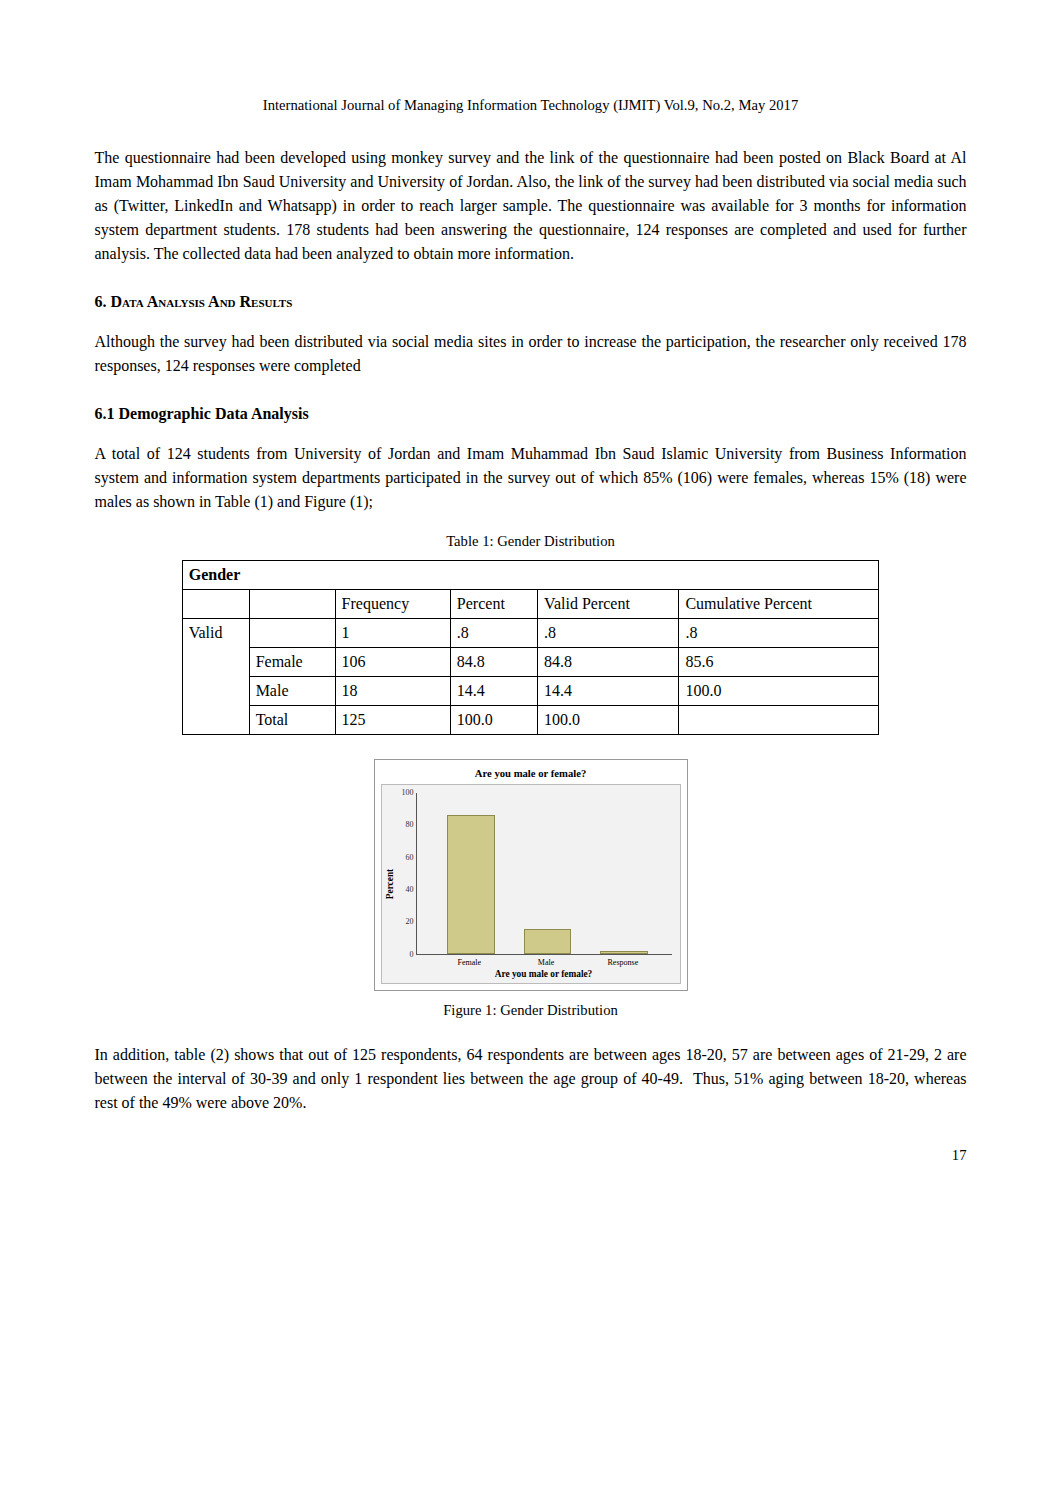International Journal of Managing Information Technology (IJMIT) Vol.9, No.2, May 2017
The questionnaire had been developed using monkey survey and the link of the questionnaire had been posted on Black Board at Al Imam Mohammad Ibn Saud University and University of Jordan. Also, the link of the survey had been distributed via social media such as (Twitter, LinkedIn and Whatsapp) in order to reach larger sample. The questionnaire was available for 3 months for information system department students. 178 students had been answering the questionnaire, 124 responses are completed and used for further analysis. The collected data had been analyzed to obtain more information.
6. Data Analysis And Results
Although the survey had been distributed via social media sites in order to increase the participation, the researcher only received 178 responses, 124 responses were completed
6.1 Demographic Data Analysis
A total of 124 students from University of Jordan and Imam Muhammad Ibn Saud Islamic University from Business Information system and information system departments participated in the survey out of which 85% (106) were females, whereas 15% (18) were males as shown in Table (1) and Figure (1);
Table 1: Gender Distribution
| Gender |
| --- |
| | | Frequency | Percent | Valid Percent | Cumulative Percent |
| Valid | | 1 | .8 | .8 | .8 |
| Female | 106 | 84.8 | 84.8 | 85.6 |
| Male | 18 | 14.4 | 14.4 | 100.0 |
| Total | 125 | 100.0 | 100.0 | |
Are you male or female?
Percent
100 80 60 40 20 0
Female Male Response
Are you male or female?
Figure 1: Gender Distribution
In addition, table (2) shows that out of 125 respondents, 64 respondents are between ages 18-20, 57 are between ages of 21-29, 2 are between the interval of 30-39 and only 1 respondent lies between the age group of 40-49. Thus, 51% aging between 18-20, whereas rest of the 49% were above 20%.
17